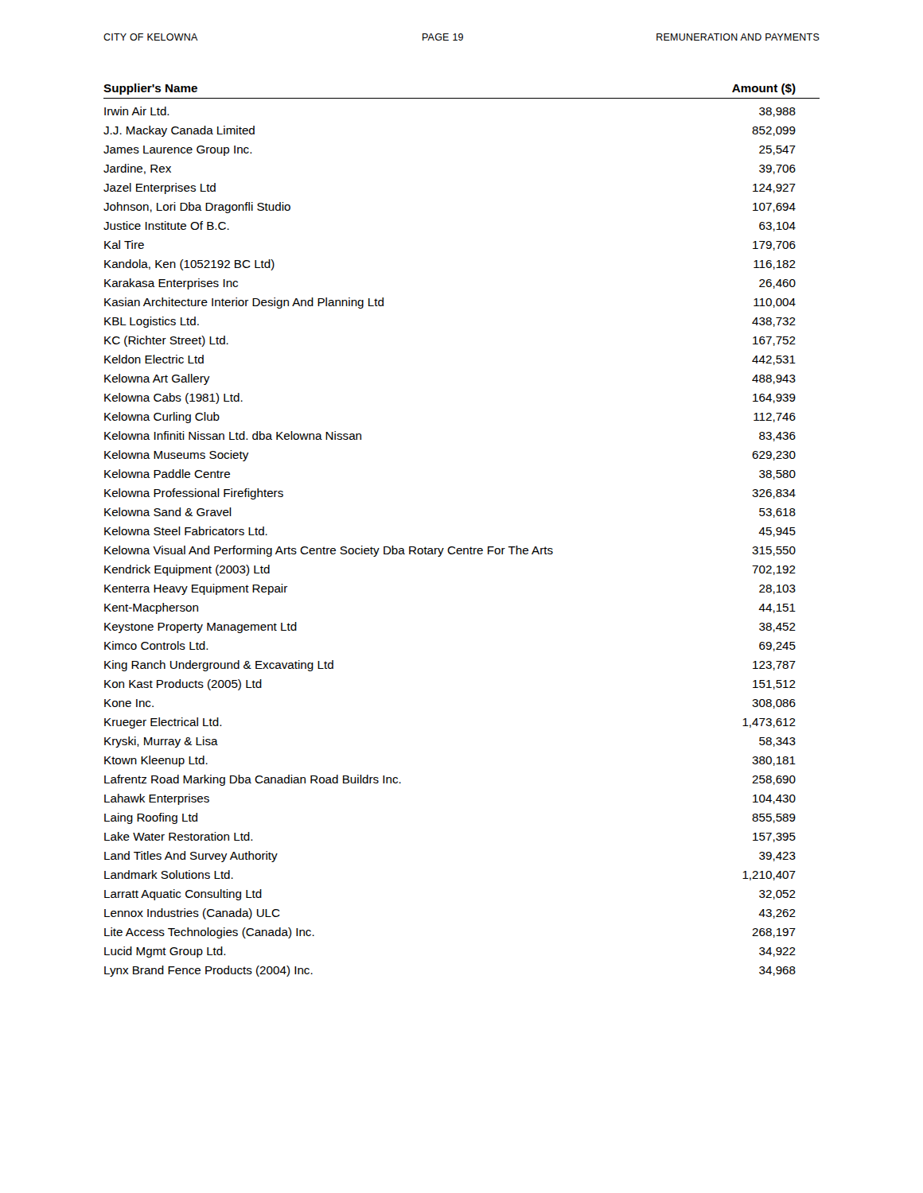CITY OF KELOWNA
PAGE 19
REMUNERATION AND PAYMENTS
| Supplier's Name | Amount ($) |
| --- | --- |
| Irwin Air Ltd. | 38,988 |
| J.J. Mackay Canada Limited | 852,099 |
| James Laurence Group Inc. | 25,547 |
| Jardine, Rex | 39,706 |
| Jazel Enterprises Ltd | 124,927 |
| Johnson, Lori Dba Dragonfli Studio | 107,694 |
| Justice Institute Of B.C. | 63,104 |
| Kal Tire | 179,706 |
| Kandola, Ken (1052192 BC Ltd) | 116,182 |
| Karakasa Enterprises Inc | 26,460 |
| Kasian Architecture Interior Design And Planning Ltd | 110,004 |
| KBL Logistics Ltd. | 438,732 |
| KC (Richter Street) Ltd. | 167,752 |
| Keldon Electric Ltd | 442,531 |
| Kelowna Art Gallery | 488,943 |
| Kelowna Cabs (1981) Ltd. | 164,939 |
| Kelowna Curling Club | 112,746 |
| Kelowna Infiniti Nissan Ltd. dba Kelowna Nissan | 83,436 |
| Kelowna Museums Society | 629,230 |
| Kelowna Paddle Centre | 38,580 |
| Kelowna Professional Firefighters | 326,834 |
| Kelowna Sand & Gravel | 53,618 |
| Kelowna Steel Fabricators Ltd. | 45,945 |
| Kelowna Visual And Performing Arts Centre Society Dba Rotary Centre For The Arts | 315,550 |
| Kendrick Equipment (2003) Ltd | 702,192 |
| Kenterra Heavy Equipment Repair | 28,103 |
| Kent-Macpherson | 44,151 |
| Keystone Property Management Ltd | 38,452 |
| Kimco Controls Ltd. | 69,245 |
| King Ranch Underground & Excavating Ltd | 123,787 |
| Kon Kast Products (2005) Ltd | 151,512 |
| Kone Inc. | 308,086 |
| Krueger Electrical Ltd. | 1,473,612 |
| Kryski, Murray & Lisa | 58,343 |
| Ktown Kleenup Ltd. | 380,181 |
| Lafrentz Road Marking Dba Canadian Road Buildrs Inc. | 258,690 |
| Lahawk Enterprises | 104,430 |
| Laing Roofing Ltd | 855,589 |
| Lake Water Restoration Ltd. | 157,395 |
| Land Titles And Survey Authority | 39,423 |
| Landmark Solutions Ltd. | 1,210,407 |
| Larratt Aquatic Consulting Ltd | 32,052 |
| Lennox Industries (Canada) ULC | 43,262 |
| Lite Access Technologies (Canada) Inc. | 268,197 |
| Lucid Mgmt Group Ltd. | 34,922 |
| Lynx Brand Fence Products (2004) Inc. | 34,968 |